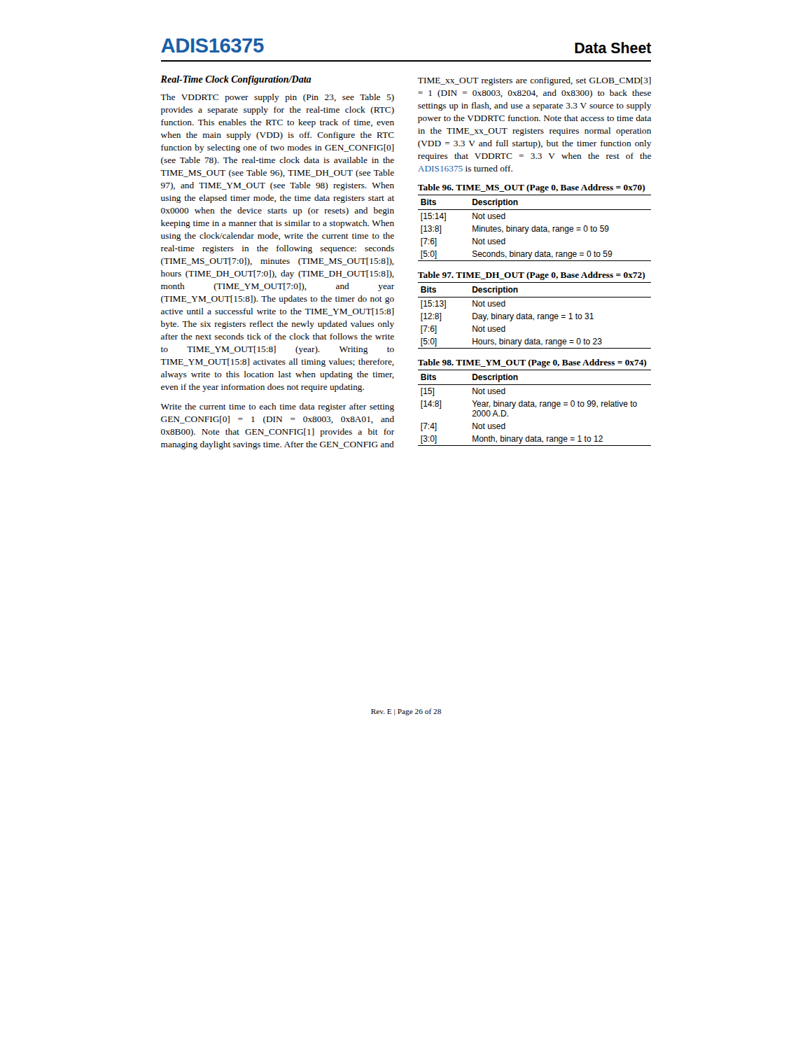ADIS16375
Data Sheet
Real-Time Clock Configuration/Data
The VDDRTC power supply pin (Pin 23, see Table 5) provides a separate supply for the real-time clock (RTC) function. This enables the RTC to keep track of time, even when the main supply (VDD) is off. Configure the RTC function by selecting one of two modes in GEN_CONFIG[0] (see Table 78). The real-time clock data is available in the TIME_MS_OUT (see Table 96), TIME_DH_OUT (see Table 97), and TIME_YM_OUT (see Table 98) registers. When using the elapsed timer mode, the time data registers start at 0x0000 when the device starts up (or resets) and begin keeping time in a manner that is similar to a stopwatch. When using the clock/calendar mode, write the current time to the real-time registers in the following sequence: seconds (TIME_MS_OUT[7:0]), minutes (TIME_MS_OUT[15:8]), hours (TIME_DH_OUT[7:0]), day (TIME_DH_OUT[15:8]), month (TIME_YM_OUT[7:0]), and year (TIME_YM_OUT[15:8]). The updates to the timer do not go active until a successful write to the TIME_YM_OUT[15:8] byte. The six registers reflect the newly updated values only after the next seconds tick of the clock that follows the write to TIME_YM_OUT[15:8] (year). Writing to TIME_YM_OUT[15:8] activates all timing values; therefore, always write to this location last when updating the timer, even if the year information does not require updating.
Write the current time to each time data register after setting GEN_CONFIG[0] = 1 (DIN = 0x8003, 0x8A01, and 0x8B00). Note that GEN_CONFIG[1] provides a bit for managing daylight savings time. After the GEN_CONFIG and
TIME_xx_OUT registers are configured, set GLOB_CMD[3] = 1 (DIN = 0x8003, 0x8204, and 0x8300) to back these settings up in flash, and use a separate 3.3 V source to supply power to the VDDRTC function. Note that access to time data in the TIME_xx_OUT registers requires normal operation (VDD = 3.3 V and full startup), but the timer function only requires that VDDRTC = 3.3 V when the rest of the ADIS16375 is turned off.
Table 96. TIME_MS_OUT (Page 0, Base Address = 0x70)
| Bits | Description |
| --- | --- |
| [15:14] | Not used |
| [13:8] | Minutes, binary data, range = 0 to 59 |
| [7:6] | Not used |
| [5:0] | Seconds, binary data, range = 0 to 59 |
Table 97. TIME_DH_OUT (Page 0, Base Address = 0x72)
| Bits | Description |
| --- | --- |
| [15:13] | Not used |
| [12:8] | Day, binary data, range = 1 to 31 |
| [7:6] | Not used |
| [5:0] | Hours, binary data, range = 0 to 23 |
Table 98. TIME_YM_OUT (Page 0, Base Address = 0x74)
| Bits | Description |
| --- | --- |
| [15] | Not used |
| [14:8] | Year, binary data, range = 0 to 99, relative to 2000 A.D. |
| [7:4] | Not used |
| [3:0] | Month, binary data, range = 1 to 12 |
Rev. E | Page 26 of 28